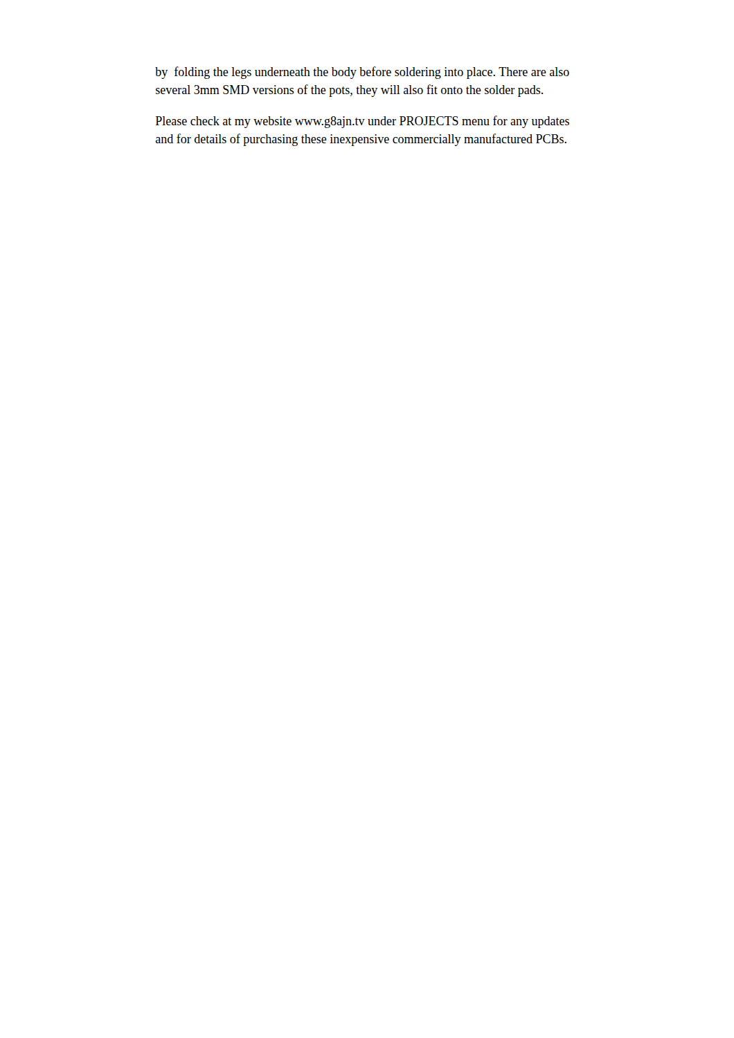by folding the legs underneath the body before soldering into place. There are also several 3mm SMD versions of the pots, they will also fit onto the solder pads.
Please check at my website www.g8ajn.tv under PROJECTS menu for any updates and for details of purchasing these inexpensive commercially manufactured PCBs.